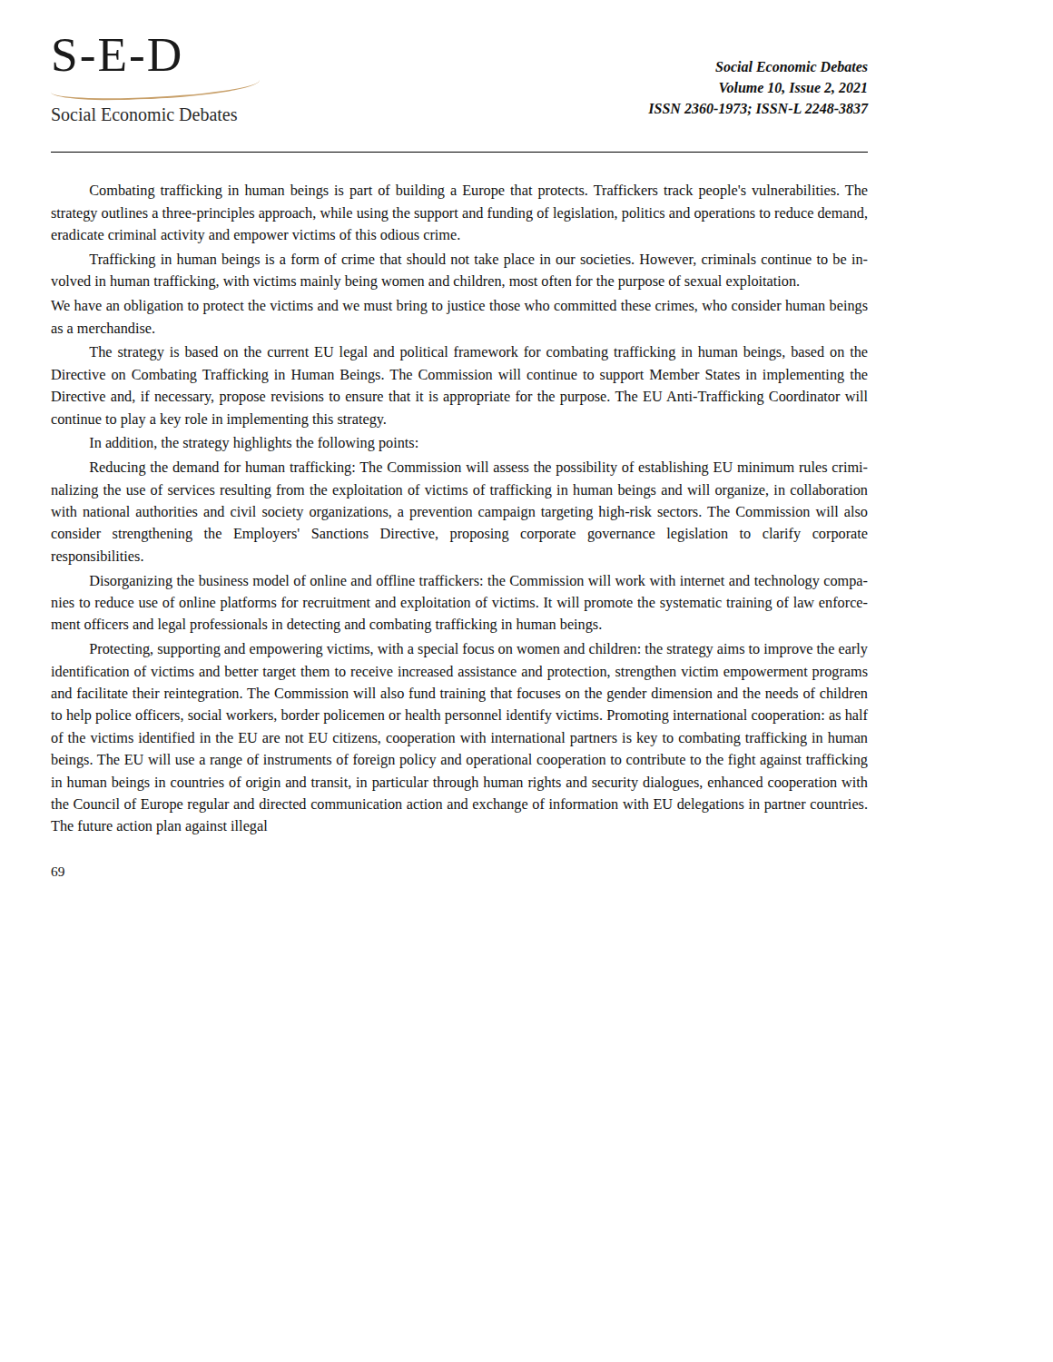S-E-D
Social Economic Debates
Social Economic Debates
Volume 10, Issue 2, 2021
ISSN 2360-1973; ISSN-L 2248-3837
Combating trafficking in human beings is part of building a Europe that protects. Traffickers track people's vulnerabilities. The strategy outlines a three-principles approach, while using the support and funding of legislation, politics and operations to reduce demand, eradicate criminal activity and empower victims of this odious crime.
Trafficking in human beings is a form of crime that should not take place in our societies. However, criminals continue to be involved in human trafficking, with victims mainly being women and children, most often for the purpose of sexual exploitation.
We have an obligation to protect the victims and we must bring to justice those who committed these crimes, who consider human beings as a merchandise.
The strategy is based on the current EU legal and political framework for combating trafficking in human beings, based on the Directive on Combating Trafficking in Human Beings. The Commission will continue to support Member States in implementing the Directive and, if necessary, propose revisions to ensure that it is appropriate for the purpose. The EU Anti-Trafficking Coordinator will continue to play a key role in implementing this strategy.
In addition, the strategy highlights the following points:
Reducing the demand for human trafficking: The Commission will assess the possibility of establishing EU minimum rules criminalizing the use of services resulting from the exploitation of victims of trafficking in human beings and will organize, in collaboration with national authorities and civil society organizations, a prevention campaign targeting high-risk sectors. The Commission will also consider strengthening the Employers' Sanctions Directive, proposing corporate governance legislation to clarify corporate responsibilities.
Disorganizing the business model of online and offline traffickers: the Commission will work with internet and technology companies to reduce use of online platforms for recruitment and exploitation of victims. It will promote the systematic training of law enforcement officers and legal professionals in detecting and combating trafficking in human beings.
Protecting, supporting and empowering victims, with a special focus on women and children: the strategy aims to improve the early identification of victims and better target them to receive increased assistance and protection, strengthen victim empowerment programs and facilitate their reintegration. The Commission will also fund training that focuses on the gender dimension and the needs of children to help police officers, social workers, border policemen or health personnel identify victims. Promoting international cooperation: as half of the victims identified in the EU are not EU citizens, cooperation with international partners is key to combating trafficking in human beings. The EU will use a range of instruments of foreign policy and operational cooperation to contribute to the fight against trafficking in human beings in countries of origin and transit, in particular through human rights and security dialogues, enhanced cooperation with the Council of Europe regular and directed communication action and exchange of information with EU delegations in partner countries. The future action plan against illegal
69